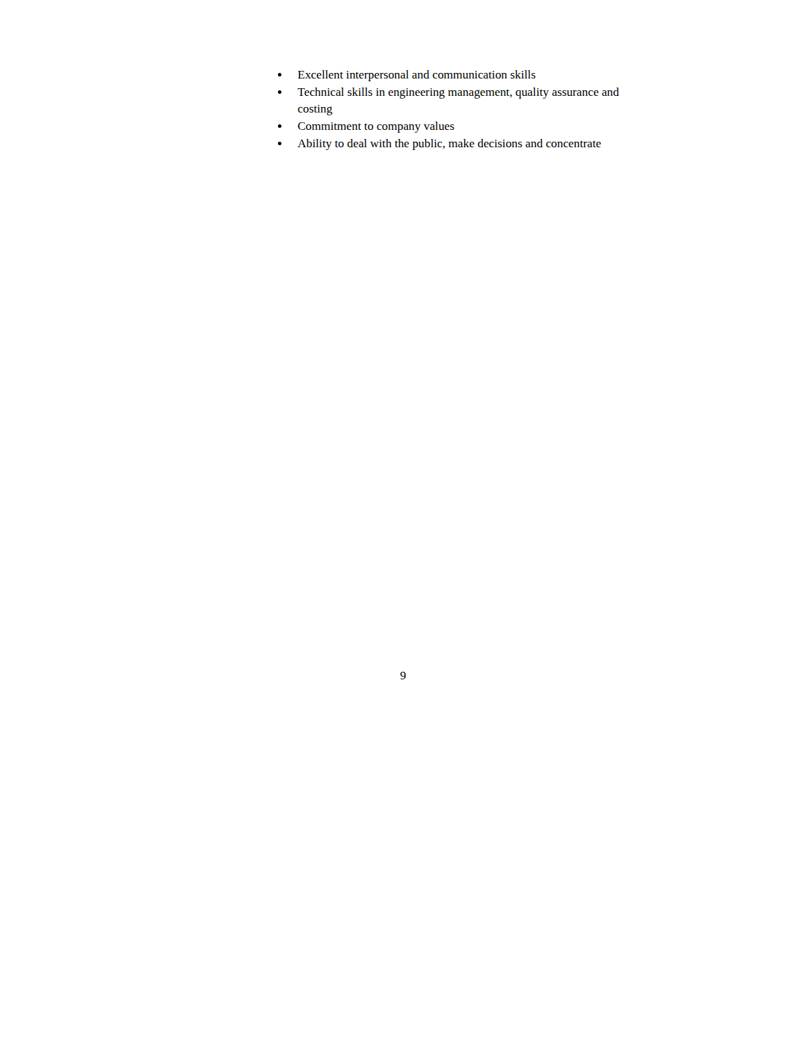Excellent interpersonal and communication skills
Technical skills in engineering management, quality assurance and costing
Commitment to company values
Ability to deal with the public, make decisions and concentrate
9